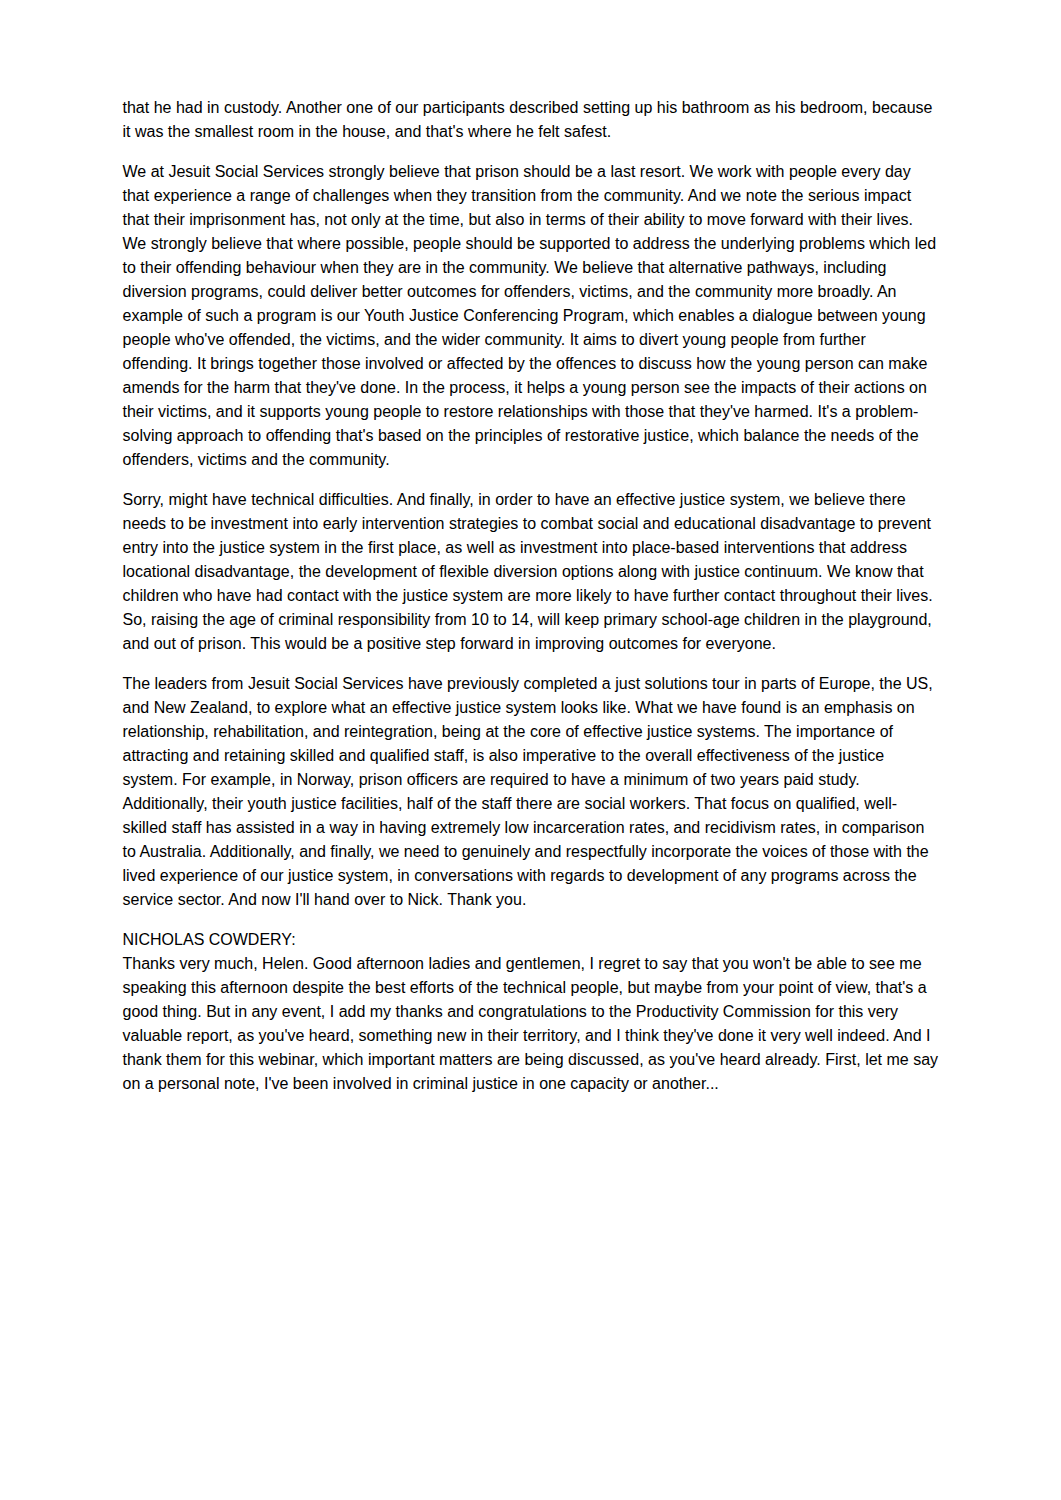that he had in custody. Another one of our participants described setting up his bathroom as his bedroom, because it was the smallest room in the house, and that's where he felt safest.
We at Jesuit Social Services strongly believe that prison should be a last resort. We work with people every day that experience a range of challenges when they transition from the community. And we note the serious impact that their imprisonment has, not only at the time, but also in terms of their ability to move forward with their lives. We strongly believe that where possible, people should be supported to address the underlying problems which led to their offending behaviour when they are in the community. We believe that alternative pathways, including diversion programs, could deliver better outcomes for offenders, victims, and the community more broadly. An example of such a program is our Youth Justice Conferencing Program, which enables a dialogue between young people who've offended, the victims, and the wider community. It aims to divert young people from further offending. It brings together those involved or affected by the offences to discuss how the young person can make amends for the harm that they've done. In the process, it helps a young person see the impacts of their actions on their victims, and it supports young people to restore relationships with those that they've harmed. It's a problem-solving approach to offending that's based on the principles of restorative justice, which balance the needs of the offenders, victims and the community.
Sorry, might have technical difficulties. And finally, in order to have an effective justice system, we believe there needs to be investment into early intervention strategies to combat social and educational disadvantage to prevent entry into the justice system in the first place, as well as investment into place-based interventions that address locational disadvantage, the development of flexible diversion options along with justice continuum. We know that children who have had contact with the justice system are more likely to have further contact throughout their lives. So, raising the age of criminal responsibility from 10 to 14, will keep primary school-age children in the playground, and out of prison. This would be a positive step forward in improving outcomes for everyone.
The leaders from Jesuit Social Services have previously completed a just solutions tour in parts of Europe, the US, and New Zealand, to explore what an effective justice system looks like. What we have found is an emphasis on relationship, rehabilitation, and reintegration, being at the core of effective justice systems. The importance of attracting and retaining skilled and qualified staff, is also imperative to the overall effectiveness of the justice system. For example, in Norway, prison officers are required to have a minimum of two years paid study. Additionally, their youth justice facilities, half of the staff there are social workers. That focus on qualified, well-skilled staff has assisted in a way in having extremely low incarceration rates, and recidivism rates, in comparison to Australia. Additionally, and finally, we need to genuinely and respectfully incorporate the voices of those with the lived experience of our justice system, in conversations with regards to development of any programs across the service sector. And now I'll hand over to Nick. Thank you.
NICHOLAS COWDERY:
Thanks very much, Helen. Good afternoon ladies and gentlemen, I regret to say that you won't be able to see me speaking this afternoon despite the best efforts of the technical people, but maybe from your point of view, that's a good thing. But in any event, I add my thanks and congratulations to the Productivity Commission for this very valuable report, as you've heard, something new in their territory, and I think they've done it very well indeed. And I thank them for this webinar, which important matters are being discussed, as you've heard already. First, let me say on a personal note, I've been involved in criminal justice in one capacity or another...